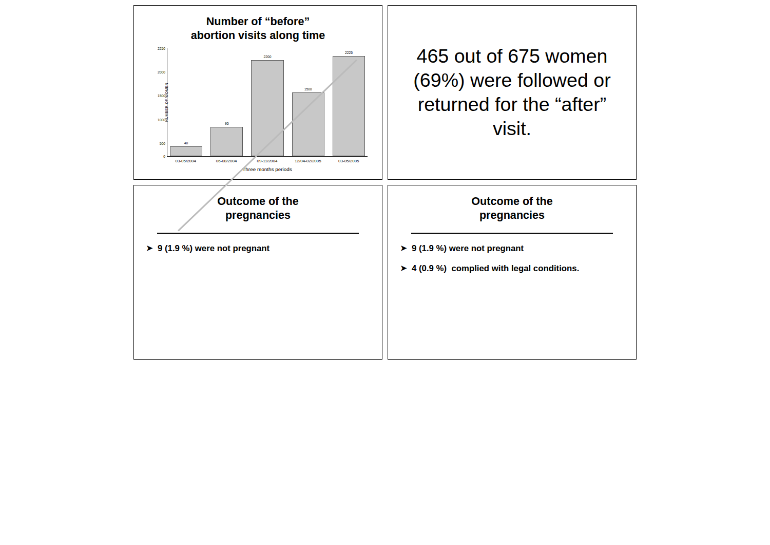Number of “before”
abortion visits along time
NUMBER OF WOMEN
2250 2000 1500 1000 500 0
40
95
2200
1500
2225
03-05/2004 06-08/2004 09-11/2004 12/04-02/2005 03-05/2005
Three months periods
465 out of 675 women (69%) were followed or returned for the “after” visit.
Outcome of the
pregnancies
9 (1.9 %) were not pregnant
Outcome of the
pregnancies
9 (1.9 %) were not pregnant
4 (0.9 %) complied with legal conditions.